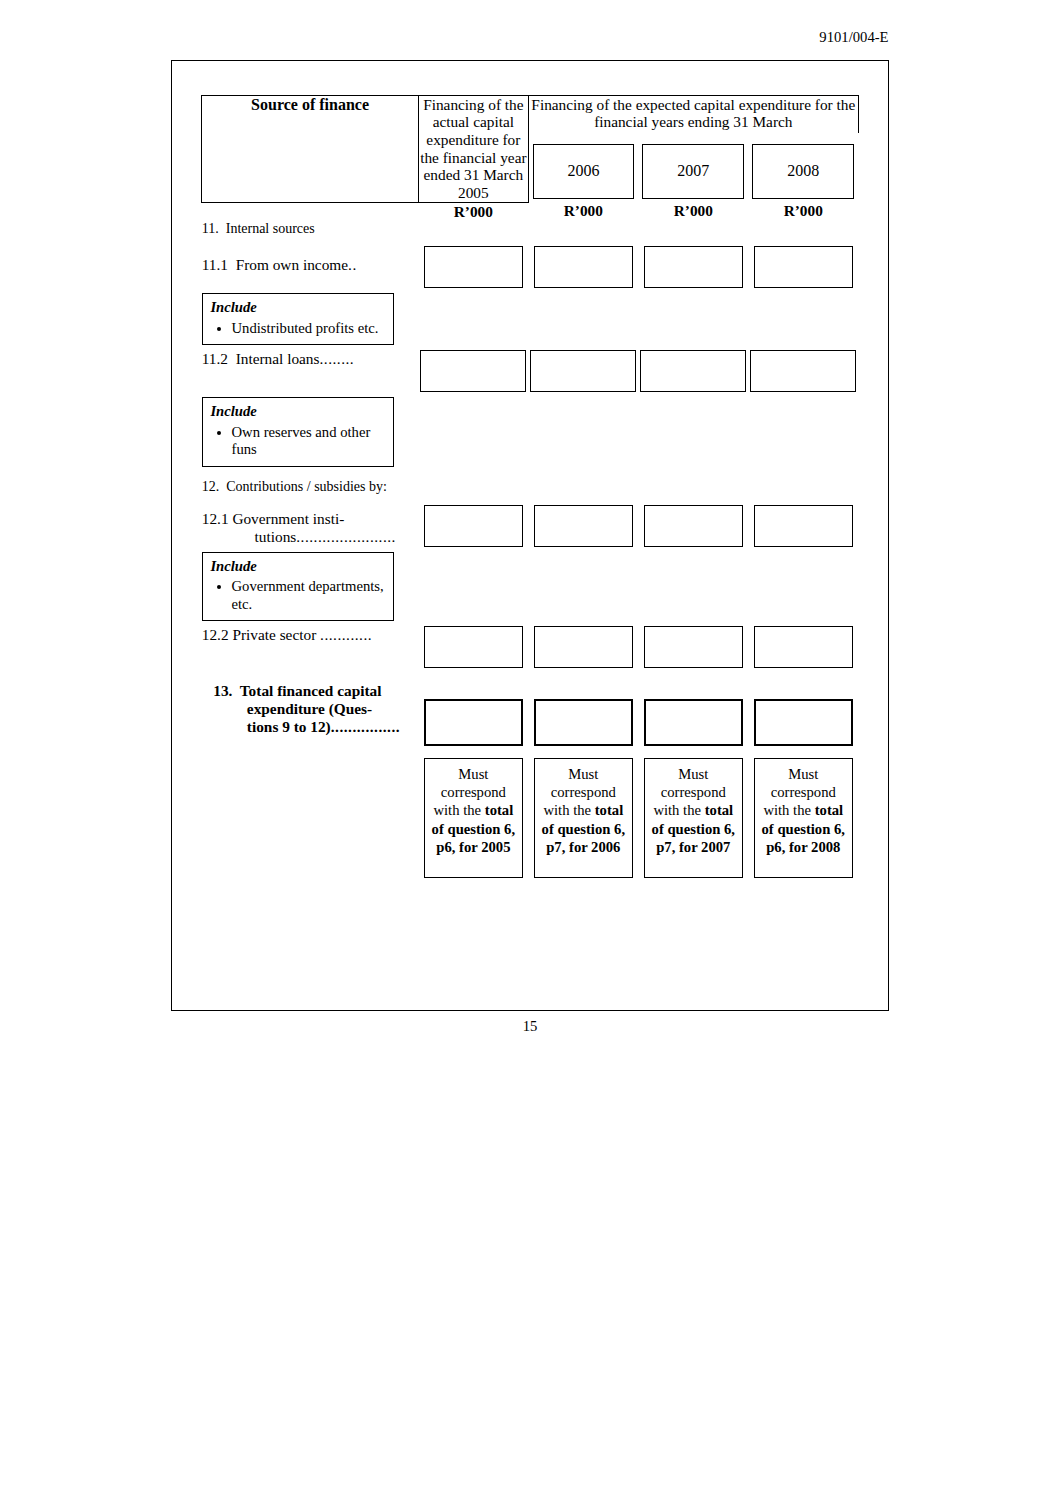9101/004-E
| Source of finance | Financing of the actual capital expenditure for the financial year ended 31 March 2005 | Financing of the expected capital expenditure for the financial years ending 31 March |
| 2006 | 2007 | 2008 |
| | R’000 | R’000 | R’000 | R’000 |
| 11. Internal sources | | | | |
| 11.1 From own income .. | | | | |
| Include Undistributed profits etc. | | | | |
| 11.2 Internal loans ........ | | | | |
| Include Own reserves and other funs | | | | |
| 12. Contributions / subsidies by: | | | | |
| 12.1 Government insti- tutions ....................... | | | | |
| Include Government departments, etc. | | | | |
| 12.2 Private sector ............ | | | | |
| 13. Total financed capital expenditure (Ques- tions 9 to 12) ................ | | | | |
| | Must correspond with the total of question 6, p6, for 2005 | Must correspond with the total of question 6, p7, for 2006 | Must correspond with the total of question 6, p7, for 2007 | Must correspond with the total of question 6, p6, for 2008 |
15